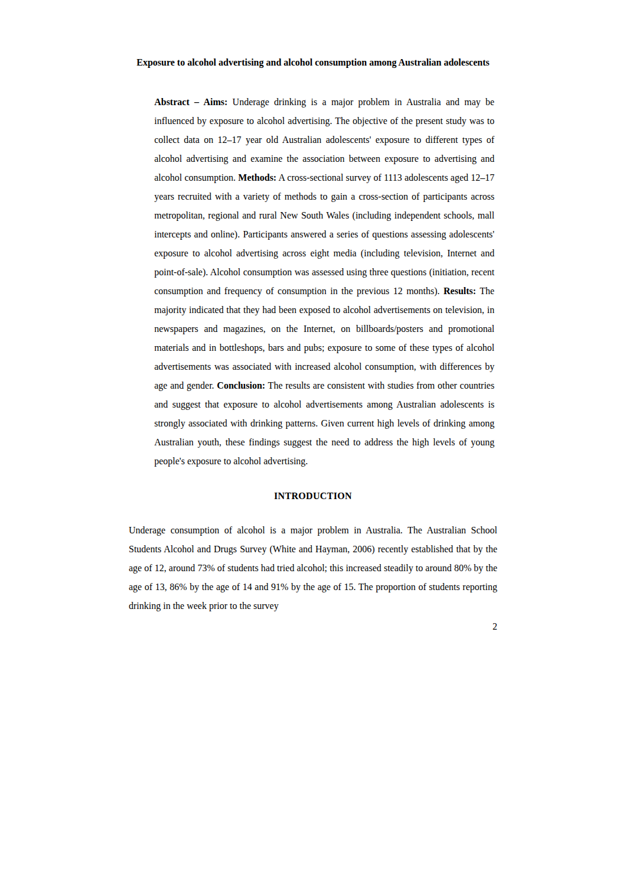Exposure to alcohol advertising and alcohol consumption among Australian adolescents
Abstract – Aims: Underage drinking is a major problem in Australia and may be influenced by exposure to alcohol advertising. The objective of the present study was to collect data on 12–17 year old Australian adolescents' exposure to different types of alcohol advertising and examine the association between exposure to advertising and alcohol consumption. Methods: A cross-sectional survey of 1113 adolescents aged 12–17 years recruited with a variety of methods to gain a cross-section of participants across metropolitan, regional and rural New South Wales (including independent schools, mall intercepts and online). Participants answered a series of questions assessing adolescents' exposure to alcohol advertising across eight media (including television, Internet and point-of-sale). Alcohol consumption was assessed using three questions (initiation, recent consumption and frequency of consumption in the previous 12 months). Results: The majority indicated that they had been exposed to alcohol advertisements on television, in newspapers and magazines, on the Internet, on billboards/posters and promotional materials and in bottleshops, bars and pubs; exposure to some of these types of alcohol advertisements was associated with increased alcohol consumption, with differences by age and gender. Conclusion: The results are consistent with studies from other countries and suggest that exposure to alcohol advertisements among Australian adolescents is strongly associated with drinking patterns. Given current high levels of drinking among Australian youth, these findings suggest the need to address the high levels of young people's exposure to alcohol advertising.
INTRODUCTION
Underage consumption of alcohol is a major problem in Australia. The Australian School Students Alcohol and Drugs Survey (White and Hayman, 2006) recently established that by the age of 12, around 73% of students had tried alcohol; this increased steadily to around 80% by the age of 13, 86% by the age of 14 and 91% by the age of 15. The proportion of students reporting drinking in the week prior to the survey
2